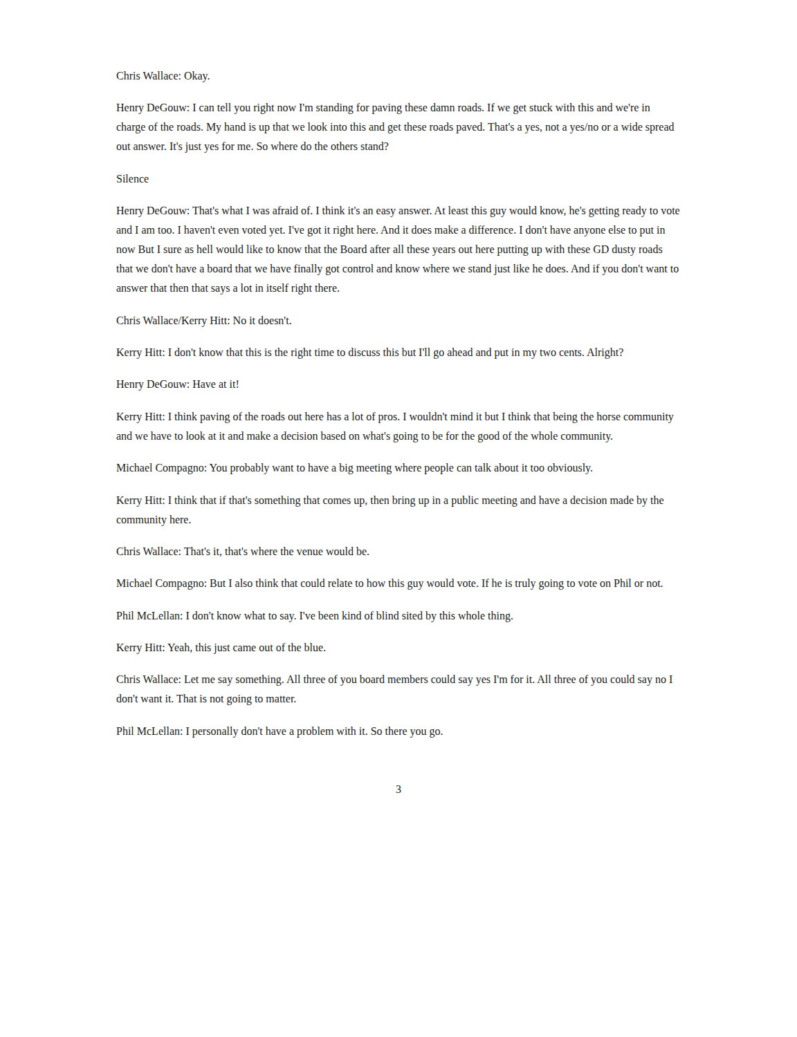Chris Wallace: Okay.
Henry DeGouw: I can tell you right now I'm standing for paving these damn roads. If we get stuck with this and we're in charge of the roads. My hand is up that we look into this and get these roads paved. That's a yes, not a yes/no or a wide spread out answer. It's just yes for me. So where do the others stand?
Silence
Henry DeGouw: That's what I was afraid of. I think it's an easy answer. At least this guy would know, he's getting ready to vote and I am too. I haven't even voted yet. I've got it right here. And it does make a difference. I don't have anyone else to put in now But I sure as hell would like to know that the Board after all these years out here putting up with these GD dusty roads that we don't have a board that we have finally got control and know where we stand just like he does. And if you don't want to answer that then that says a lot in itself right there.
Chris Wallace/Kerry Hitt: No it doesn't.
Kerry Hitt: I don't know that this is the right time to discuss this but I'll go ahead and put in my two cents. Alright?
Henry DeGouw: Have at it!
Kerry Hitt: I think paving of the roads out here has a lot of pros. I wouldn't mind it but I think that being the horse community and we have to look at it and make a decision based on what's going to be for the good of the whole community.
Michael Compagno: You probably want to have a big meeting where people can talk about it too obviously.
Kerry Hitt: I think that if that's something that comes up, then bring up in a public meeting and have a decision made by the community here.
Chris Wallace: That's it, that's where the venue would be.
Michael Compagno: But I also think that could relate to how this guy would vote. If he is truly going to vote on Phil or not.
Phil McLellan: I don't know what to say. I've been kind of blind sited by this whole thing.
Kerry Hitt: Yeah, this just came out of the blue.
Chris Wallace: Let me say something. All three of you board members could say yes I'm for it. All three of you could say no I don't want it. That is not going to matter.
Phil McLellan: I personally don't have a problem with it. So there you go.
3